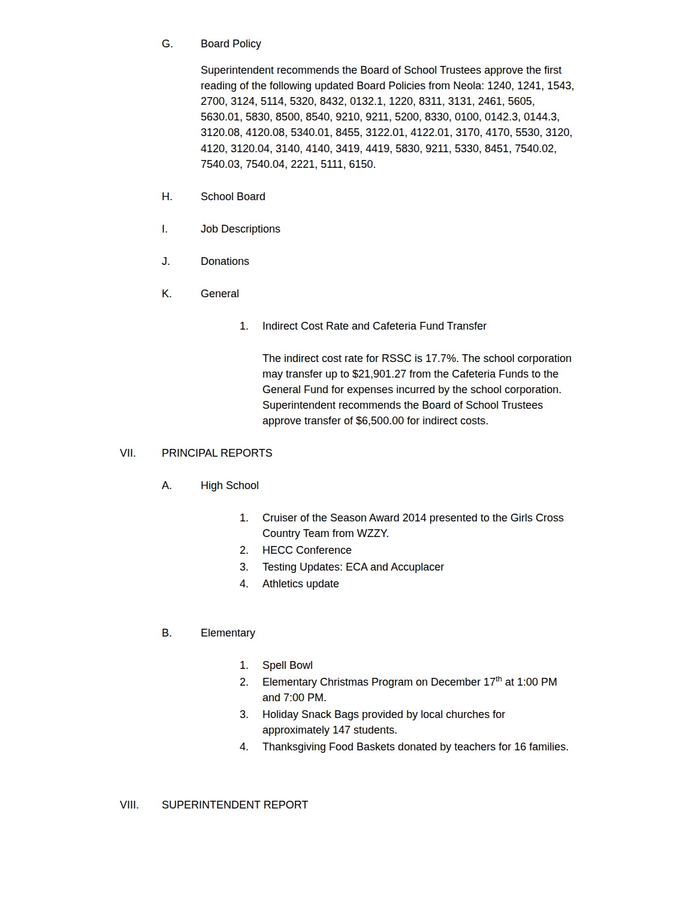G.
Board Policy
Superintendent recommends the Board of School Trustees approve the first reading of the following updated Board Policies from Neola: 1240, 1241, 1543, 2700, 3124, 5114, 5320, 8432, 0132.1, 1220, 8311, 3131, 2461, 5605, 5630.01, 5830, 8500, 8540, 9210, 9211, 5200, 8330, 0100, 0142.3, 0144.3, 3120.08, 4120.08, 5340.01, 8455, 3122.01, 4122.01, 3170, 4170, 5530, 3120, 4120, 3120.04, 3140, 4140, 3419, 4419, 5830, 9211, 5330, 8451, 7540.02, 7540.03, 7540.04, 2221, 5111, 6150.
H.
School Board
I.
Job Descriptions
J.
Donations
K.
General
1. Indirect Cost Rate and Cafeteria Fund Transfer
The indirect cost rate for RSSC is 17.7%. The school corporation may transfer up to $21,901.27 from the Cafeteria Funds to the General Fund for expenses incurred by the school corporation. Superintendent recommends the Board of School Trustees approve transfer of $6,500.00 for indirect costs.
VII.
PRINCIPAL REPORTS
A.
High School
1. Cruiser of the Season Award 2014 presented to the Girls Cross Country Team from WZZY.
2. HECC Conference
3. Testing Updates: ECA and Accuplacer
4. Athletics update
B.
Elementary
1. Spell Bowl
2. Elementary Christmas Program on December 17th at 1:00 PM and 7:00 PM.
3. Holiday Snack Bags provided by local churches for approximately 147 students.
4. Thanksgiving Food Baskets donated by teachers for 16 families.
VIII.
SUPERINTENDENT REPORT